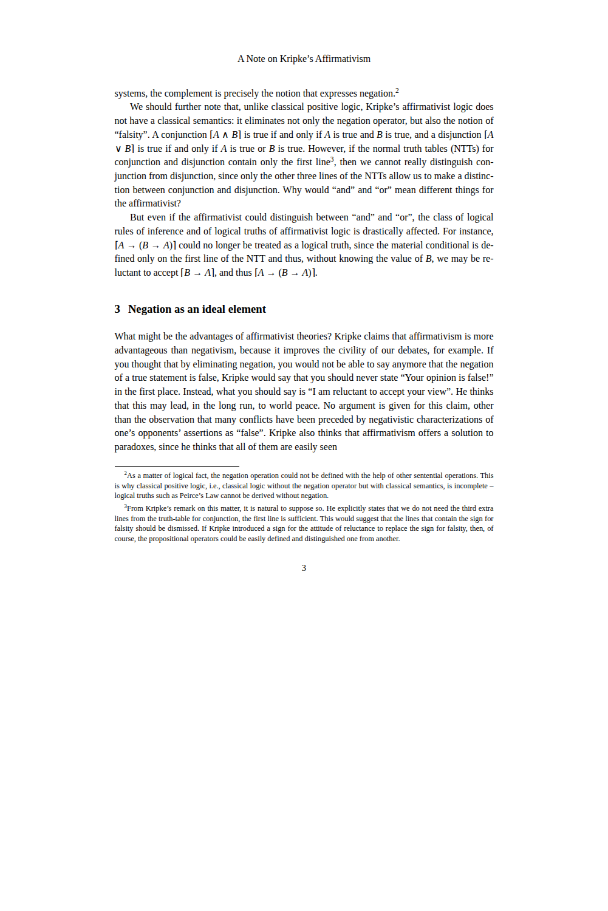A Note on Kripke’s Affirmativism
systems, the complement is precisely the notion that expresses negation.2
We should further note that, unlike classical positive logic, Kripke’s affirmativist logic does not have a classical semantics: it eliminates not only the negation operator, but also the notion of “falsity”. A conjunction ⌈A ∧ B⌉ is true if and only if A is true and B is true, and a disjunction ⌈A ∨ B⌉ is true if and only if A is true or B is true. However, if the normal truth tables (NTTs) for conjunction and disjunction contain only the first line3, then we cannot really distinguish conjunction from disjunction, since only the other three lines of the NTTs allow us to make a distinction between conjunction and disjunction. Why would “and” and “or” mean different things for the affirmativist?
But even if the affirmativist could distinguish between “and” and “or”, the class of logical rules of inference and of logical truths of affirmativist logic is drastically affected. For instance, ⌈A → (B → A)⌉ could no longer be treated as a logical truth, since the material conditional is defined only on the first line of the NTT and thus, without knowing the value of B, we may be reluctant to accept ⌈B → A⌉, and thus ⌈A → (B → A)⌉.
3 Negation as an ideal element
What might be the advantages of affirmativist theories? Kripke claims that affirmativism is more advantageous than negativism, because it improves the civility of our debates, for example. If you thought that by eliminating negation, you would not be able to say anymore that the negation of a true statement is false, Kripke would say that you should never state “Your opinion is false!” in the first place. Instead, what you should say is “I am reluctant to accept your view”. He thinks that this may lead, in the long run, to world peace. No argument is given for this claim, other than the observation that many conflicts have been preceded by negativistic characterizations of one’s opponents’ assertions as “false”. Kripke also thinks that affirmativism offers a solution to paradoxes, since he thinks that all of them are easily seen
2As a matter of logical fact, the negation operation could not be defined with the help of other sentential operations. This is why classical positive logic, i.e., classical logic without the negation operator but with classical semantics, is incomplete – logical truths such as Peirce’s Law cannot be derived without negation.
3From Kripke’s remark on this matter, it is natural to suppose so. He explicitly states that we do not need the third extra lines from the truth-table for conjunction, the first line is sufficient. This would suggest that the lines that contain the sign for falsity should be dismissed. If Kripke introduced a sign for the attitude of reluctance to replace the sign for falsity, then, of course, the propositional operators could be easily defined and distinguished one from another.
3